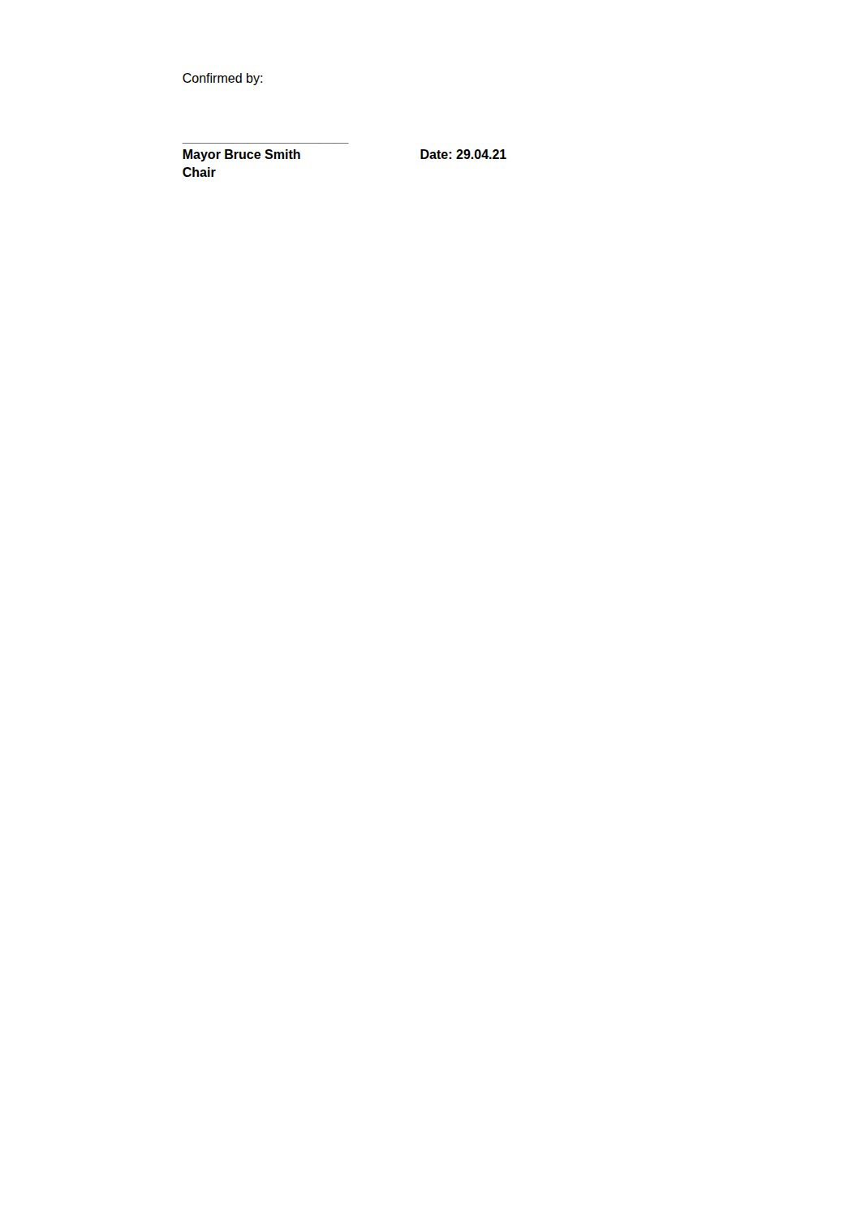Confirmed by:
_______________________
| Mayor Bruce Smith | Date: 29.04.21 |
Chair